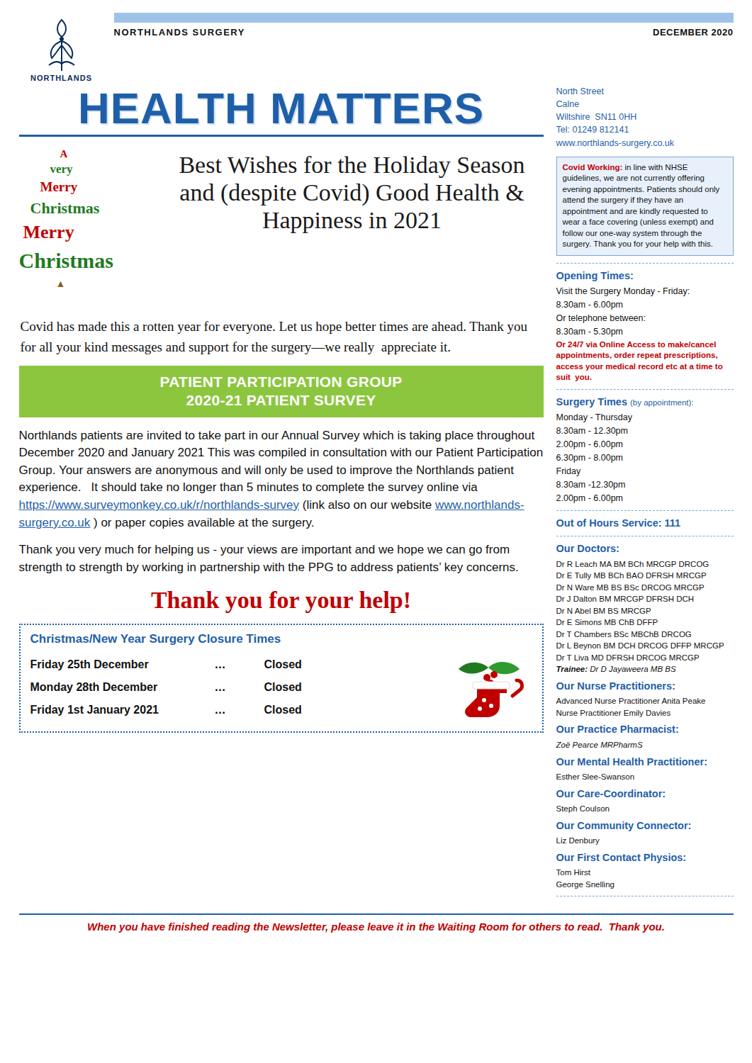NORTHLANDS
NORTHLANDS SURGERY DECEMBER 2020
HEALTH MATTERS
A very Merry Christmas Merry Christmas ▲
Best Wishes for the Holiday Season and (despite Covid) Good Health & Happiness in 2021
Covid has made this a rotten year for everyone. Let us hope better times are ahead. Thank you for all your kind messages and support for the surgery—we really appreciate it.
PATIENT PARTICIPATION GROUP
2020-21 PATIENT SURVEY
Northlands patients are invited to take part in our Annual Survey which is taking place throughout December 2020 and January 2021 This was compiled in consultation with our Patient Participation Group. Your answers are anonymous and will only be used to improve the Northlands patient experience. It should take no longer than 5 minutes to complete the survey online via https://www.surveymonkey.co.uk/r/northlands-survey (link also on our website www.northlands-surgery.co.uk ) or paper copies available at the surgery.
Thank you very much for helping us - your views are important and we hope we can go from strength to strength by working in partnership with the PPG to address patients’ key concerns.
Thank you for your help!
Christmas/New Year Surgery Closure Times
| Friday 25th December | … | Closed |
| Monday 28th December | … | Closed |
| Friday 1st January 2021 | … | Closed |
North Street
Calne
Wiltshire SN11 0HH
Tel: 01249 812141
www.northlands-surgery.co.uk
Covid Working: in line with NHSE guidelines, we are not currently offering evening appointments. Patients should only attend the surgery if they have an appointment and are kindly requested to wear a face covering (unless exempt) and follow our one-way system through the surgery. Thank you for your help with this.
Opening Times:
Visit the Surgery Monday - Friday:
8.30am - 6.00pm
Or telephone between:
8.30am - 5.30pm
Or 24/7 via Online Access to make/cancel appointments, order repeat prescriptions, access your medical record etc at a time to suit you.
Surgery Times (by appointment):
Monday - Thursday
8.30am - 12.30pm
2.00pm - 6.00pm
6.30pm - 8.00pm
Friday
8.30am -12.30pm
2.00pm - 6.00pm
Out of Hours Service: 111
Our Doctors:
Dr R Leach MA BM BCh MRCGP DRCOG
Dr E Tully MB BCh BAO DFRSH MRCGP
Dr N Ware MB BS BSc DRCOG MRCGP
Dr J Dalton BM MRCGP DFRSH DCH
Dr N Abel BM BS MRCGP
Dr E Simons MB ChB DFFP
Dr T Chambers BSc MBChB DRCOG
Dr L Beynon BM DCH DRCOG DFFP MRCGP
Dr T Liva MD DFRSH DRCOG MRCGP
Trainee: Dr D Jayaweera MB BS
Our Nurse Practitioners:
Advanced Nurse Practitioner Anita Peake
Nurse Practitioner Emily Davies
Our Practice Pharmacist:
Zoë Pearce MRPharmS
Our Mental Health Practitioner:
Esther Slee-Swanson
Our Care-Coordinator:
Steph Coulson
Our Community Connector:
Liz Denbury
Our First Contact Physios:
Tom Hirst
George Snelling
When you have finished reading the Newsletter, please leave it in the Waiting Room for others to read. Thank you.